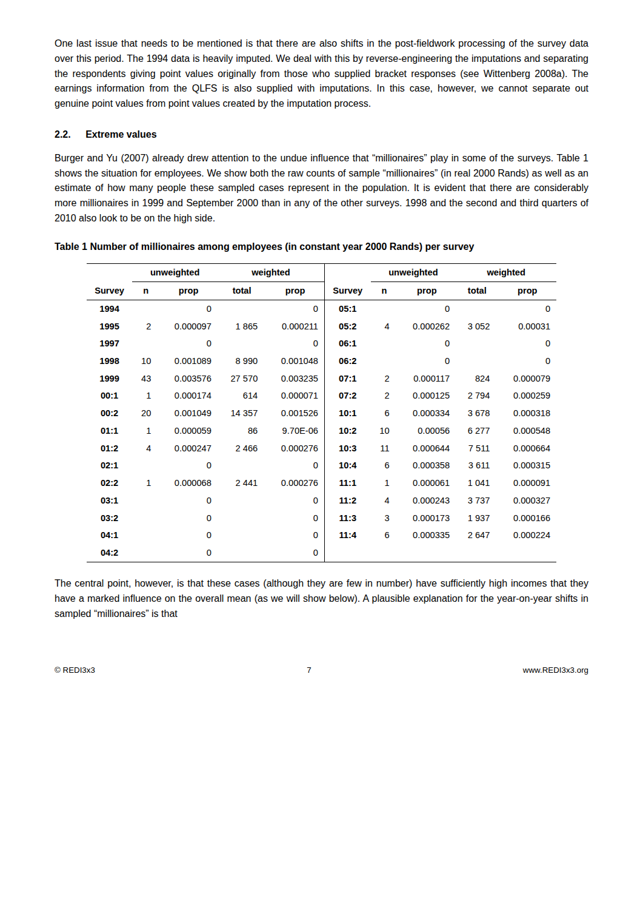One last issue that needs to be mentioned is that there are also shifts in the post-fieldwork processing of the survey data over this period. The 1994 data is heavily imputed. We deal with this by reverse-engineering the imputations and separating the respondents giving point values originally from those who supplied bracket responses (see Wittenberg 2008a). The earnings information from the QLFS is also supplied with imputations. In this case, however, we cannot separate out genuine point values from point values created by the imputation process.
2.2. Extreme values
Burger and Yu (2007) already drew attention to the undue influence that “millionaires” play in some of the surveys. Table 1 shows the situation for employees. We show both the raw counts of sample “millionaires” (in real 2000 Rands) as well as an estimate of how many people these sampled cases represent in the population. It is evident that there are considerably more millionaires in 1999 and September 2000 than in any of the other surveys. 1998 and the second and third quarters of 2010 also look to be on the high side.
Table 1 Number of millionaires among employees (in constant year 2000 Rands) per survey
| | unweighted | weighted | | unweighted | weighted |
| --- | --- | --- | --- | --- | --- |
| Survey | n | prop | total | prop | Survey | n | prop | total | prop |
| 1994 | | 0 | | 0 | 05:1 | | 0 | | 0 |
| 1995 | 2 | 0.000097 | 1 865 | 0.000211 | 05:2 | 4 | 0.000262 | 3 052 | 0.00031 |
| 1997 | | 0 | | 0 | 06:1 | | 0 | | 0 |
| 1998 | 10 | 0.001089 | 8 990 | 0.001048 | 06:2 | | 0 | | 0 |
| 1999 | 43 | 0.003576 | 27 570 | 0.003235 | 07:1 | 2 | 0.000117 | 824 | 0.000079 |
| 00:1 | 1 | 0.000174 | 614 | 0.000071 | 07:2 | 2 | 0.000125 | 2 794 | 0.000259 |
| 00:2 | 20 | 0.001049 | 14 357 | 0.001526 | 10:1 | 6 | 0.000334 | 3 678 | 0.000318 |
| 01:1 | 1 | 0.000059 | 86 | 9.70E-06 | 10:2 | 10 | 0.00056 | 6 277 | 0.000548 |
| 01:2 | 4 | 0.000247 | 2 466 | 0.000276 | 10:3 | 11 | 0.000644 | 7 511 | 0.000664 |
| 02:1 | | 0 | | 0 | 10:4 | 6 | 0.000358 | 3 611 | 0.000315 |
| 02:2 | 1 | 0.000068 | 2 441 | 0.000276 | 11:1 | 1 | 0.000061 | 1 041 | 0.000091 |
| 03:1 | | 0 | | 0 | 11:2 | 4 | 0.000243 | 3 737 | 0.000327 |
| 03:2 | | 0 | | 0 | 11:3 | 3 | 0.000173 | 1 937 | 0.000166 |
| 04:1 | | 0 | | 0 | 11:4 | 6 | 0.000335 | 2 647 | 0.000224 |
| 04:2 | | 0 | | 0 | | | | | |
The central point, however, is that these cases (although they are few in number) have sufficiently high incomes that they have a marked influence on the overall mean (as we will show below). A plausible explanation for the year-on-year shifts in sampled “millionaires” is that
© REDI3x3
7
www.REDI3x3.org